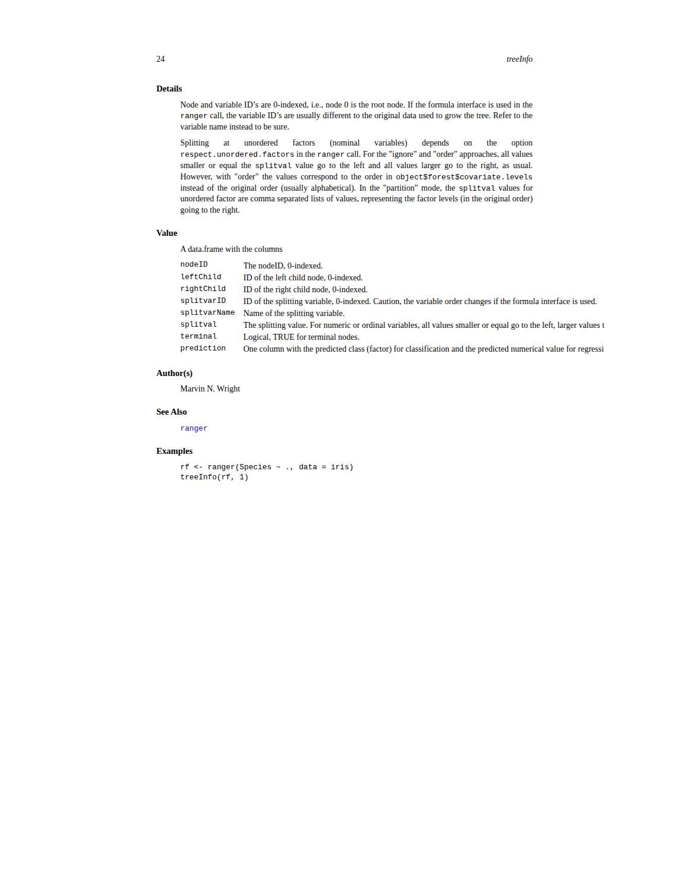24 treeInfo
Details
Node and variable ID’s are 0-indexed, i.e., node 0 is the root node. If the formula interface is used in the ranger call, the variable ID’s are usually different to the original data used to grow the tree. Refer to the variable name instead to be sure.
Splitting at unordered factors (nominal variables) depends on the option respect.unordered.factors in the ranger call. For the "ignore" and "order" approaches, all values smaller or equal the splitval value go to the left and all values larger go to the right, as usual. However, with "order" the values correspond to the order in object$forest$covariate.levels instead of the original order (usually alphabetical). In the "partition" mode, the splitval values for unordered factor are comma separated lists of values, representing the factor levels (in the original order) going to the right.
Value
A data.frame with the columns
| nodeID | The nodeID, 0-indexed. |
| leftChild | ID of the left child node, 0-indexed. |
| rightChild | ID of the right child node, 0-indexed. |
| splitvarID | ID of the splitting variable, 0-indexed. Caution, the variable order changes if the formula interface is used. |
| splitvarName | Name of the splitting variable. |
| splitval | The splitting value. For numeric or ordinal variables, all values smaller or equal go to the left, larger values t |
| terminal | Logical, TRUE for terminal nodes. |
| prediction | One column with the predicted class (factor) for classification and the predicted numerical value for regressi |
Author(s)
Marvin N. Wright
See Also
ranger
Examples
rf <- ranger(Species ~ ., data = iris)
treeInfo(rf, 1)